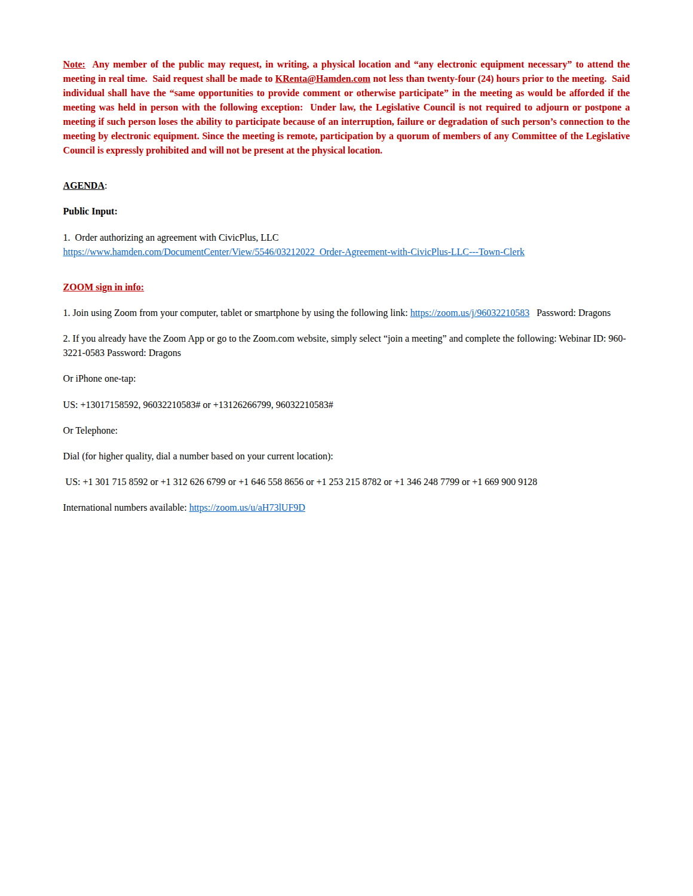Note: Any member of the public may request, in writing, a physical location and “any electronic equipment necessary” to attend the meeting in real time. Said request shall be made to KRenta@Hamden.com not less than twenty-four (24) hours prior to the meeting. Said individual shall have the “same opportunities to provide comment or otherwise participate” in the meeting as would be afforded if the meeting was held in person with the following exception: Under law, the Legislative Council is not required to adjourn or postpone a meeting if such person loses the ability to participate because of an interruption, failure or degradation of such person’s connection to the meeting by electronic equipment. Since the meeting is remote, participation by a quorum of members of any Committee of the Legislative Council is expressly prohibited and will not be present at the physical location.
AGENDA
:
Public Input:
1. Order authorizing an agreement with CivicPlus, LLC
https://www.hamden.com/DocumentCenter/View/5546/03212022_Order-Agreement-with-CivicPlus-LLC---Town-Clerk
ZOOM sign in info:
1. Join using Zoom from your computer, tablet or smartphone by using the following link: https://zoom.us/j/96032210583 Password: Dragons
2. If you already have the Zoom App or go to the Zoom.com website, simply select “join a meeting” and complete the following: Webinar ID: 960-3221-0583 Password: Dragons
Or iPhone one-tap:
US: +13017158592, 96032210583# or +13126266799, 96032210583#
Or Telephone:
Dial (for higher quality, dial a number based on your current location):
US: +1 301 715 8592 or +1 312 626 6799 or +1 646 558 8656 or +1 253 215 8782 or +1 346 248 7799 or +1 669 900 9128
International numbers available: https://zoom.us/u/aH73lUF9D